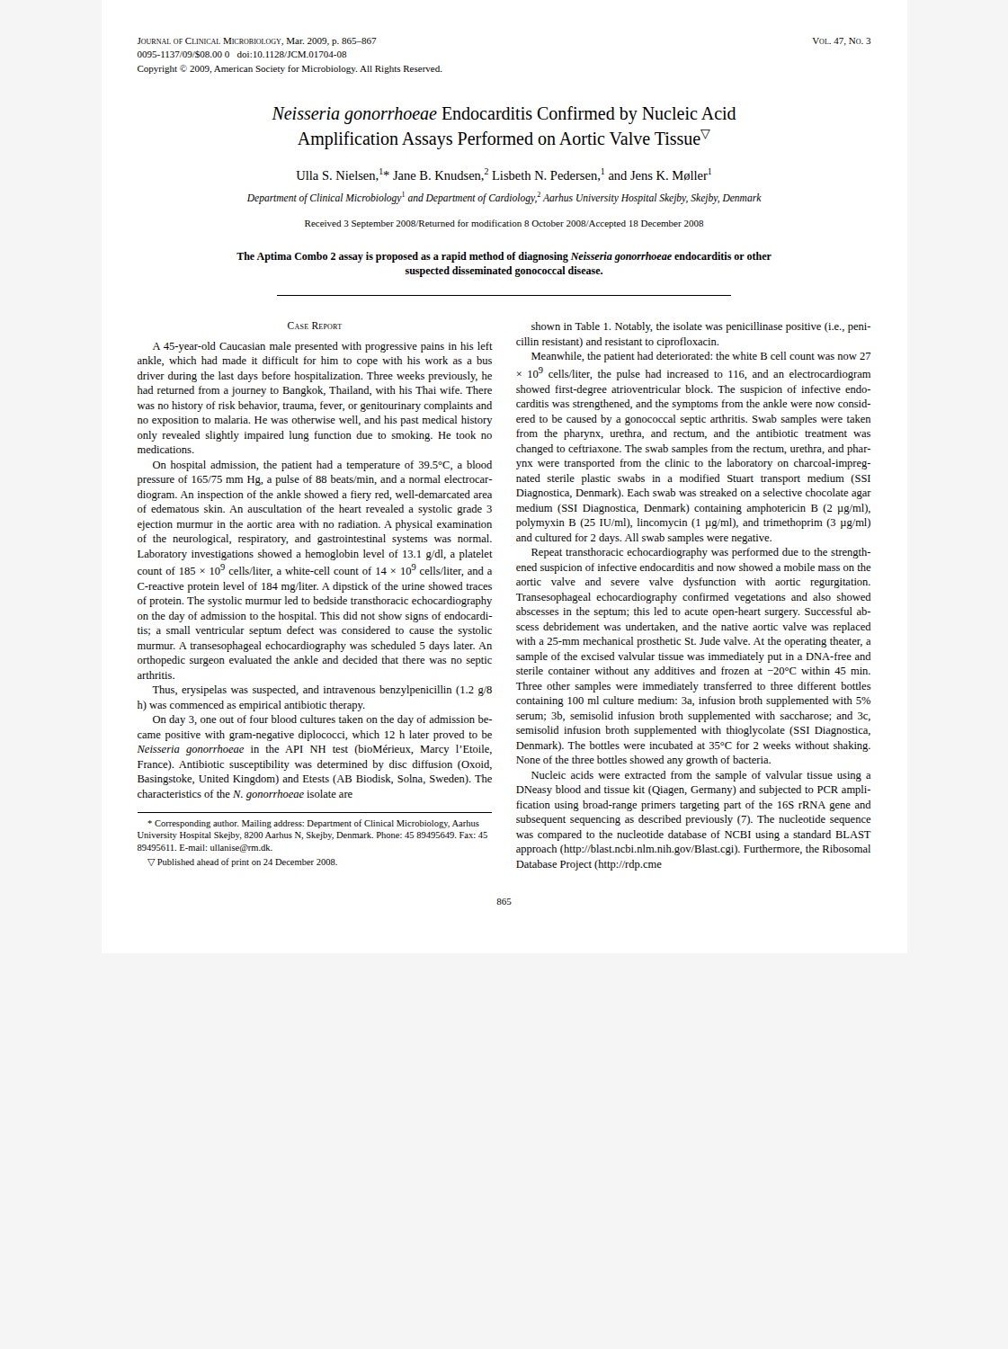Journal of Clinical Microbiology, Mar. 2009, p. 865–867 0095-1137/09/$08.00 0 doi:10.1128/JCM.01704-08 Copyright © 2009, American Society for Microbiology. All Rights Reserved. Vol. 47, No. 3
Neisseria gonorrhoeae Endocarditis Confirmed by Nucleic Acid
Amplification Assays Performed on Aortic Valve Tissue▽
Ulla S. Nielsen,1* Jane B. Knudsen,2 Lisbeth N. Pedersen,1 and Jens K. Møller1
Department of Clinical Microbiology1 and Department of Cardiology,2 Aarhus University Hospital Skejby, Skejby, Denmark
Received 3 September 2008/Returned for modification 8 October 2008/Accepted 18 December 2008
The Aptima Combo 2 assay is proposed as a rapid method of diagnosing Neisseria gonorrhoeae endocarditis or other suspected disseminated gonococcal disease.
Case Report
A 45-year-old Caucasian male presented with progressive pains in his left ankle, which had made it difficult for him to cope with his work as a bus driver during the last days before hospitalization. Three weeks previously, he had returned from a journey to Bangkok, Thailand, with his Thai wife. There was no history of risk behavior, trauma, fever, or genitourinary complaints and no exposition to malaria. He was otherwise well, and his past medical history only revealed slightly impaired lung function due to smoking. He took no medications.
On hospital admission, the patient had a temperature of 39.5°C, a blood pressure of 165/75 mm Hg, a pulse of 88 beats/min, and a normal electrocardiogram. An inspection of the ankle showed a fiery red, well-demarcated area of edematous skin. An auscultation of the heart revealed a systolic grade 3 ejection murmur in the aortic area with no radiation. A physical examination of the neurological, respiratory, and gastrointestinal systems was normal. Laboratory investigations showed a hemoglobin level of 13.1 g/dl, a platelet count of 185 × 109 cells/liter, a white-cell count of 14 × 109 cells/liter, and a C-reactive protein level of 184 mg/liter. A dipstick of the urine showed traces of protein. The systolic murmur led to bedside transthoracic echocardiography on the day of admission to the hospital. This did not show signs of endocarditis; a small ventricular septum defect was considered to cause the systolic murmur. A transesophageal echocardiography was scheduled 5 days later. An orthopedic surgeon evaluated the ankle and decided that there was no septic arthritis.
Thus, erysipelas was suspected, and intravenous benzylpenicillin (1.2 g/8 h) was commenced as empirical antibiotic therapy.
On day 3, one out of four blood cultures taken on the day of admission became positive with gram-negative diplococci, which 12 h later proved to be Neisseria gonorrhoeae in the API NH test (bioMérieux, Marcy l’Etoile, France). Antibiotic susceptibility was determined by disc diffusion (Oxoid, Basingstoke, United Kingdom) and Etests (AB Biodisk, Solna, Sweden). The characteristics of the N. gonorrhoeae isolate are
* Corresponding author. Mailing address: Department of Clinical Microbiology, Aarhus University Hospital Skejby, 8200 Aarhus N, Skejby, Denmark. Phone: 45 89495649. Fax: 45 89495611. E-mail: ullanise@rm.dk.
▽ Published ahead of print on 24 December 2008.
shown in Table 1. Notably, the isolate was penicillinase positive (i.e., penicillin resistant) and resistant to ciprofloxacin.
Meanwhile, the patient had deteriorated: the white B cell count was now 27 × 109 cells/liter, the pulse had increased to 116, and an electrocardiogram showed first-degree atrioventricular block. The suspicion of infective endocarditis was strengthened, and the symptoms from the ankle were now considered to be caused by a gonococcal septic arthritis. Swab samples were taken from the pharynx, urethra, and rectum, and the antibiotic treatment was changed to ceftriaxone. The swab samples from the rectum, urethra, and pharynx were transported from the clinic to the laboratory on charcoal-impregnated sterile plastic swabs in a modified Stuart transport medium (SSI Diagnostica, Denmark). Each swab was streaked on a selective chocolate agar medium (SSI Diagnostica, Denmark) containing amphotericin B (2 µg/ml), polymyxin B (25 IU/ml), lincomycin (1 µg/ml), and trimethoprim (3 µg/ml) and cultured for 2 days. All swab samples were negative.
Repeat transthoracic echocardiography was performed due to the strengthened suspicion of infective endocarditis and now showed a mobile mass on the aortic valve and severe valve dysfunction with aortic regurgitation. Transesophageal echocardiography confirmed vegetations and also showed abscesses in the septum; this led to acute open-heart surgery. Successful abscess debridement was undertaken, and the native aortic valve was replaced with a 25-mm mechanical prosthetic St. Jude valve. At the operating theater, a sample of the excised valvular tissue was immediately put in a DNA-free and sterile container without any additives and frozen at −20°C within 45 min. Three other samples were immediately transferred to three different bottles containing 100 ml culture medium: 3a, infusion broth supplemented with 5% serum; 3b, semisolid infusion broth supplemented with saccharose; and 3c, semisolid infusion broth supplemented with thioglycolate (SSI Diagnostica, Denmark). The bottles were incubated at 35°C for 2 weeks without shaking. None of the three bottles showed any growth of bacteria.
Nucleic acids were extracted from the sample of valvular tissue using a DNeasy blood and tissue kit (Qiagen, Germany) and subjected to PCR amplification using broad-range primers targeting part of the 16S rRNA gene and subsequent sequencing as described previously (7). The nucleotide sequence was compared to the nucleotide database of NCBI using a standard BLAST approach (http://blast.ncbi.nlm.nih.gov/Blast.cgi). Furthermore, the Ribosomal Database Project (http://rdp.cme
865